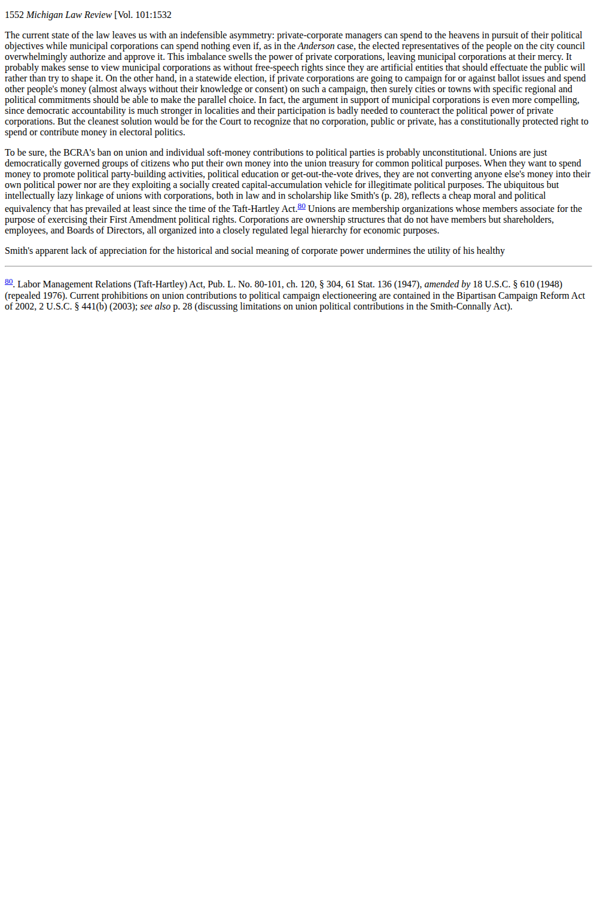1552 Michigan Law Review [Vol. 101:1532
The current state of the law leaves us with an indefensible asymmetry: private-corporate managers can spend to the heavens in pursuit of their political objectives while municipal corporations can spend nothing even if, as in the Anderson case, the elected representatives of the people on the city council overwhelmingly authorize and approve it. This imbalance swells the power of private corporations, leaving municipal corporations at their mercy. It probably makes sense to view municipal corporations as without free-speech rights since they are artificial entities that should effectuate the public will rather than try to shape it. On the other hand, in a statewide election, if private corporations are going to campaign for or against ballot issues and spend other people's money (almost always without their knowledge or consent) on such a campaign, then surely cities or towns with specific regional and political commitments should be able to make the parallel choice. In fact, the argument in support of municipal corporations is even more compelling, since democratic accountability is much stronger in localities and their participation is badly needed to counteract the political power of private corporations. But the cleanest solution would be for the Court to recognize that no corporation, public or private, has a constitutionally protected right to spend or contribute money in electoral politics.
To be sure, the BCRA's ban on union and individual soft-money contributions to political parties is probably unconstitutional. Unions are just democratically governed groups of citizens who put their own money into the union treasury for common political purposes. When they want to spend money to promote political party-building activities, political education or get-out-the-vote drives, they are not converting anyone else's money into their own political power nor are they exploiting a socially created capital-accumulation vehicle for illegitimate political purposes. The ubiquitous but intellectually lazy linkage of unions with corporations, both in law and in scholarship like Smith's (p. 28), reflects a cheap moral and political equivalency that has prevailed at least since the time of the Taft-Hartley Act.80 Unions are membership organizations whose members associate for the purpose of exercising their First Amendment political rights. Corporations are ownership structures that do not have members but shareholders, employees, and Boards of Directors, all organized into a closely regulated legal hierarchy for economic purposes.
Smith's apparent lack of appreciation for the historical and social meaning of corporate power undermines the utility of his healthy
80. Labor Management Relations (Taft-Hartley) Act, Pub. L. No. 80-101, ch. 120, § 304, 61 Stat. 136 (1947), amended by 18 U.S.C. § 610 (1948) (repealed 1976). Current prohibitions on union contributions to political campaign electioneering are contained in the Bipartisan Campaign Reform Act of 2002, 2 U.S.C. § 441(b) (2003); see also p. 28 (discussing limitations on union political contributions in the Smith-Connally Act).